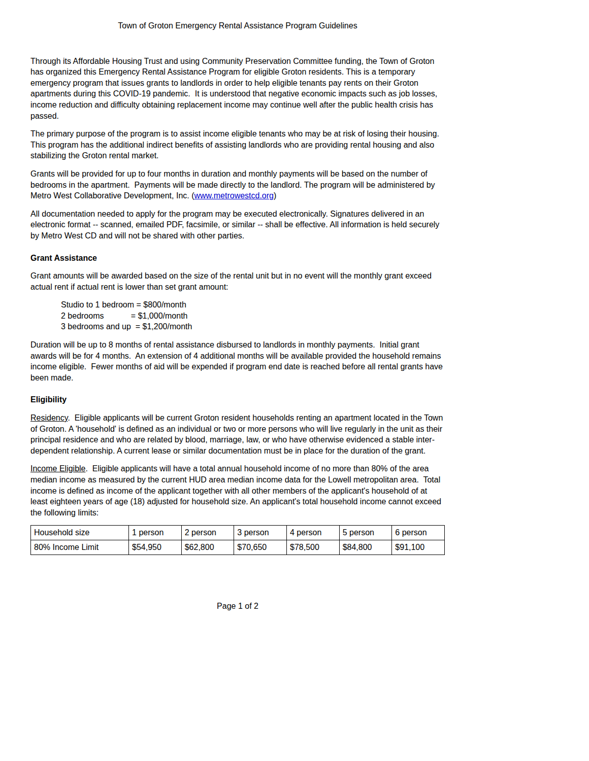Town of Groton Emergency Rental Assistance Program Guidelines
Through its Affordable Housing Trust and using Community Preservation Committee funding, the Town of Groton has organized this Emergency Rental Assistance Program for eligible Groton residents. This is a temporary emergency program that issues grants to landlords in order to help eligible tenants pay rents on their Groton apartments during this COVID-19 pandemic. It is understood that negative economic impacts such as job losses, income reduction and difficulty obtaining replacement income may continue well after the public health crisis has passed.
The primary purpose of the program is to assist income eligible tenants who may be at risk of losing their housing. This program has the additional indirect benefits of assisting landlords who are providing rental housing and also stabilizing the Groton rental market.
Grants will be provided for up to four months in duration and monthly payments will be based on the number of bedrooms in the apartment. Payments will be made directly to the landlord. The program will be administered by Metro West Collaborative Development, Inc. (www.metrowestcd.org)
All documentation needed to apply for the program may be executed electronically. Signatures delivered in an electronic format -- scanned, emailed PDF, facsimile, or similar -- shall be effective. All information is held securely by Metro West CD and will not be shared with other parties.
Grant Assistance
Grant amounts will be awarded based on the size of the rental unit but in no event will the monthly grant exceed actual rent if actual rent is lower than set grant amount:
Studio to 1 bedroom = $800/month
2 bedrooms = $1,000/month
3 bedrooms and up = $1,200/month
Duration will be up to 8 months of rental assistance disbursed to landlords in monthly payments. Initial grant awards will be for 4 months. An extension of 4 additional months will be available provided the household remains income eligible. Fewer months of aid will be expended if program end date is reached before all rental grants have been made.
Eligibility
Residency. Eligible applicants will be current Groton resident households renting an apartment located in the Town of Groton. A 'household' is defined as an individual or two or more persons who will live regularly in the unit as their principal residence and who are related by blood, marriage, law, or who have otherwise evidenced a stable inter-dependent relationship. A current lease or similar documentation must be in place for the duration of the grant.
Income Eligible. Eligible applicants will have a total annual household income of no more than 80% of the area median income as measured by the current HUD area median income data for the Lowell metropolitan area. Total income is defined as income of the applicant together with all other members of the applicant's household of at least eighteen years of age (18) adjusted for household size. An applicant's total household income cannot exceed the following limits:
| Household size | 1 person | 2 person | 3 person | 4 person | 5 person | 6 person |
| 80% Income Limit | $54,950 | $62,800 | $70,650 | $78,500 | $84,800 | $91,100 |
Page 1 of 2